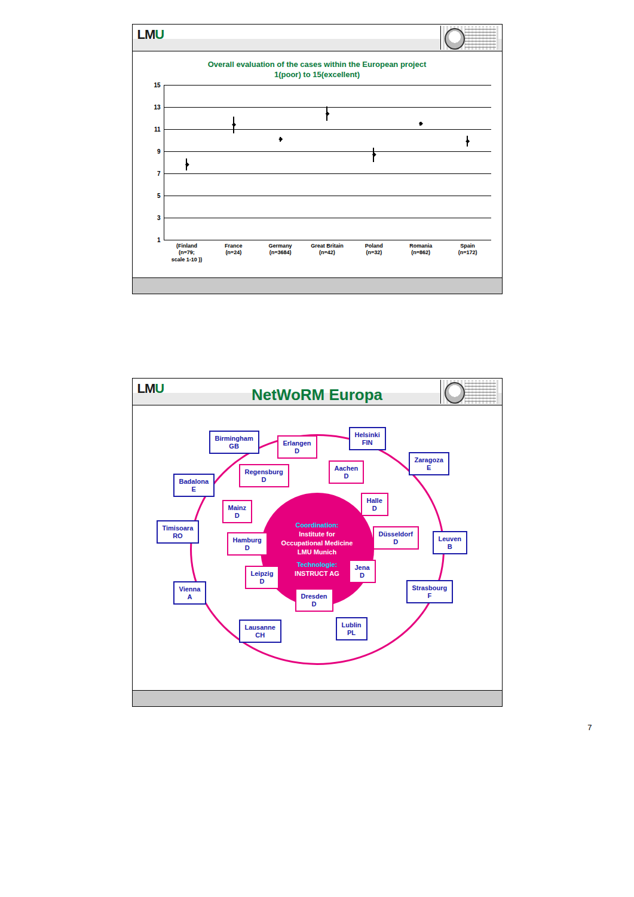LMU
Overall evaluation of the cases within the European project
1(poor) to 15(excellent)
15
13
11
9
7
5
3
1
(Finland
(n=79;
scale 1-10 ))
France
(n=24)
Germany
(n=3684)
Great Britain
(n=42)
Poland
(n=32)
Romania
(n=862)
Spain
(n=172)
LMU
NetWoRM Europa
Coordination:
Institute for
Occupational Medicine
LMU Munich
Technologie:
INSTRUCT AG
Birmingham
GB
Erlangen
D
Helsinki
FIN
Regensburg
D
Aachen
D
Zaragoza
E
Badalona
E
Mainz
D
Halle
D
Timisoara
RO
Düsseldorf
D
Leuven
B
Hamburg
D
Leipzig
D
Jena
D
Vienna
A
Strasbourg
F
Dresden
D
Lausanne
CH
Lublin
PL
7